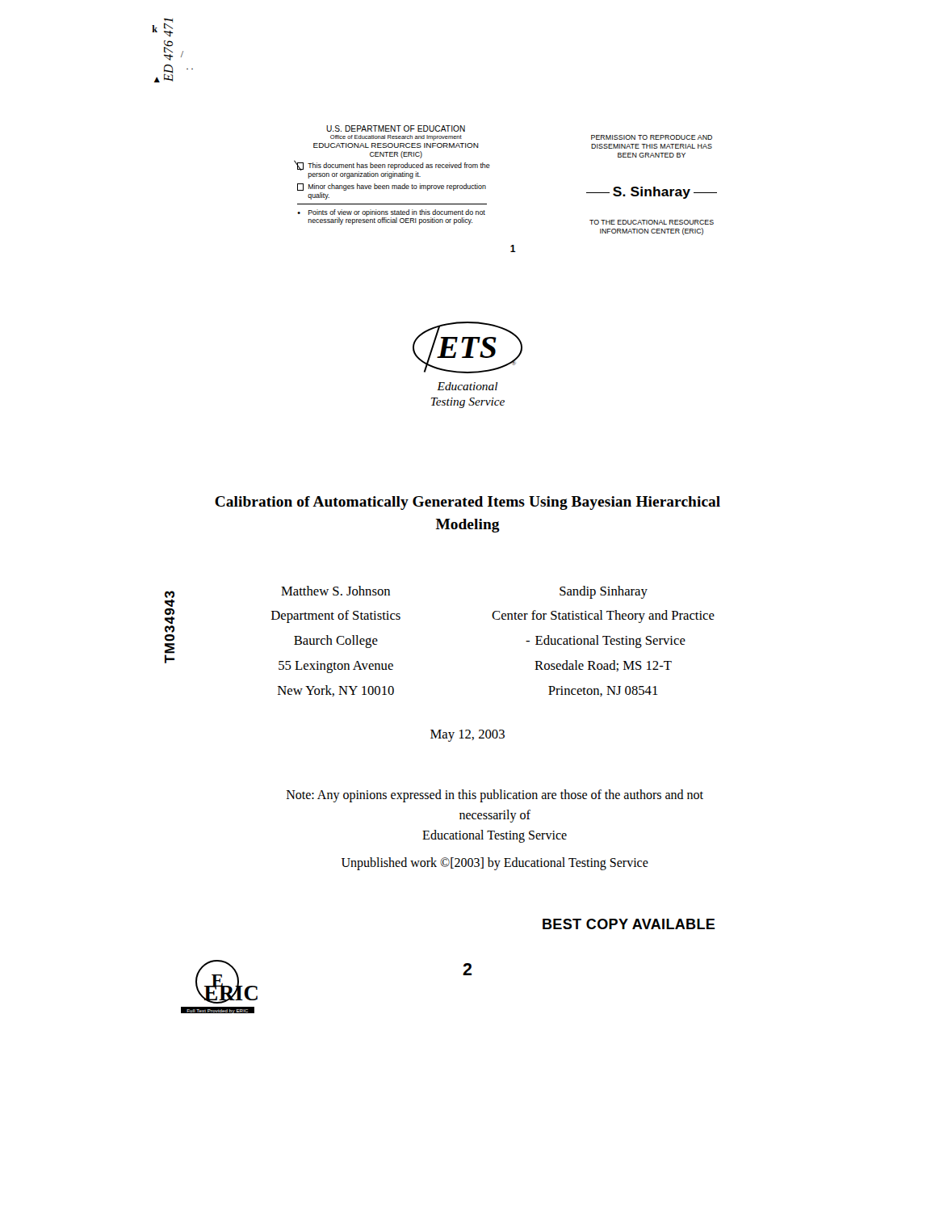ED 476 471
TM034943
k
/
. .
▲
U.S. DEPARTMENT OF EDUCATION
Office of Educational Research and Improvement
EDUCATIONAL RESOURCES INFORMATION
CENTER (ERIC)
This document has been reproduced as received from the person or organization originating it.
Minor changes have been made to improve reproduction quality.
•Points of view or opinions stated in this document do not necessarily represent official OERI position or policy.
PERMISSION TO REPRODUCE AND
DISSEMINATE THIS MATERIAL HAS
BEEN GRANTED BY
S. Sinharay
TO THE EDUCATIONAL RESOURCES
INFORMATION CENTER (ERIC)
1
ETS ®
Educational
Testing Service
Calibration of Automatically Generated Items Using Bayesian Hierarchical
Modeling
| Matthew S. Johnson | Sandip Sinharay |
| Department of Statistics | Center for Statistical Theory and Practice |
| Baurch College | - Educational Testing Service |
| 55 Lexington Avenue | Rosedale Road; MS 12-T |
| New York, NY 10010 | Princeton, NJ 08541 |
May 12, 2003
Note: Any opinions expressed in this publication are those of the authors and not necessarily of Educational Testing Service Unpublished work ©[2003] by Educational Testing Service
BEST COPY AVAILABLE
E
ERIC
Full Text Provided by ERIC
2